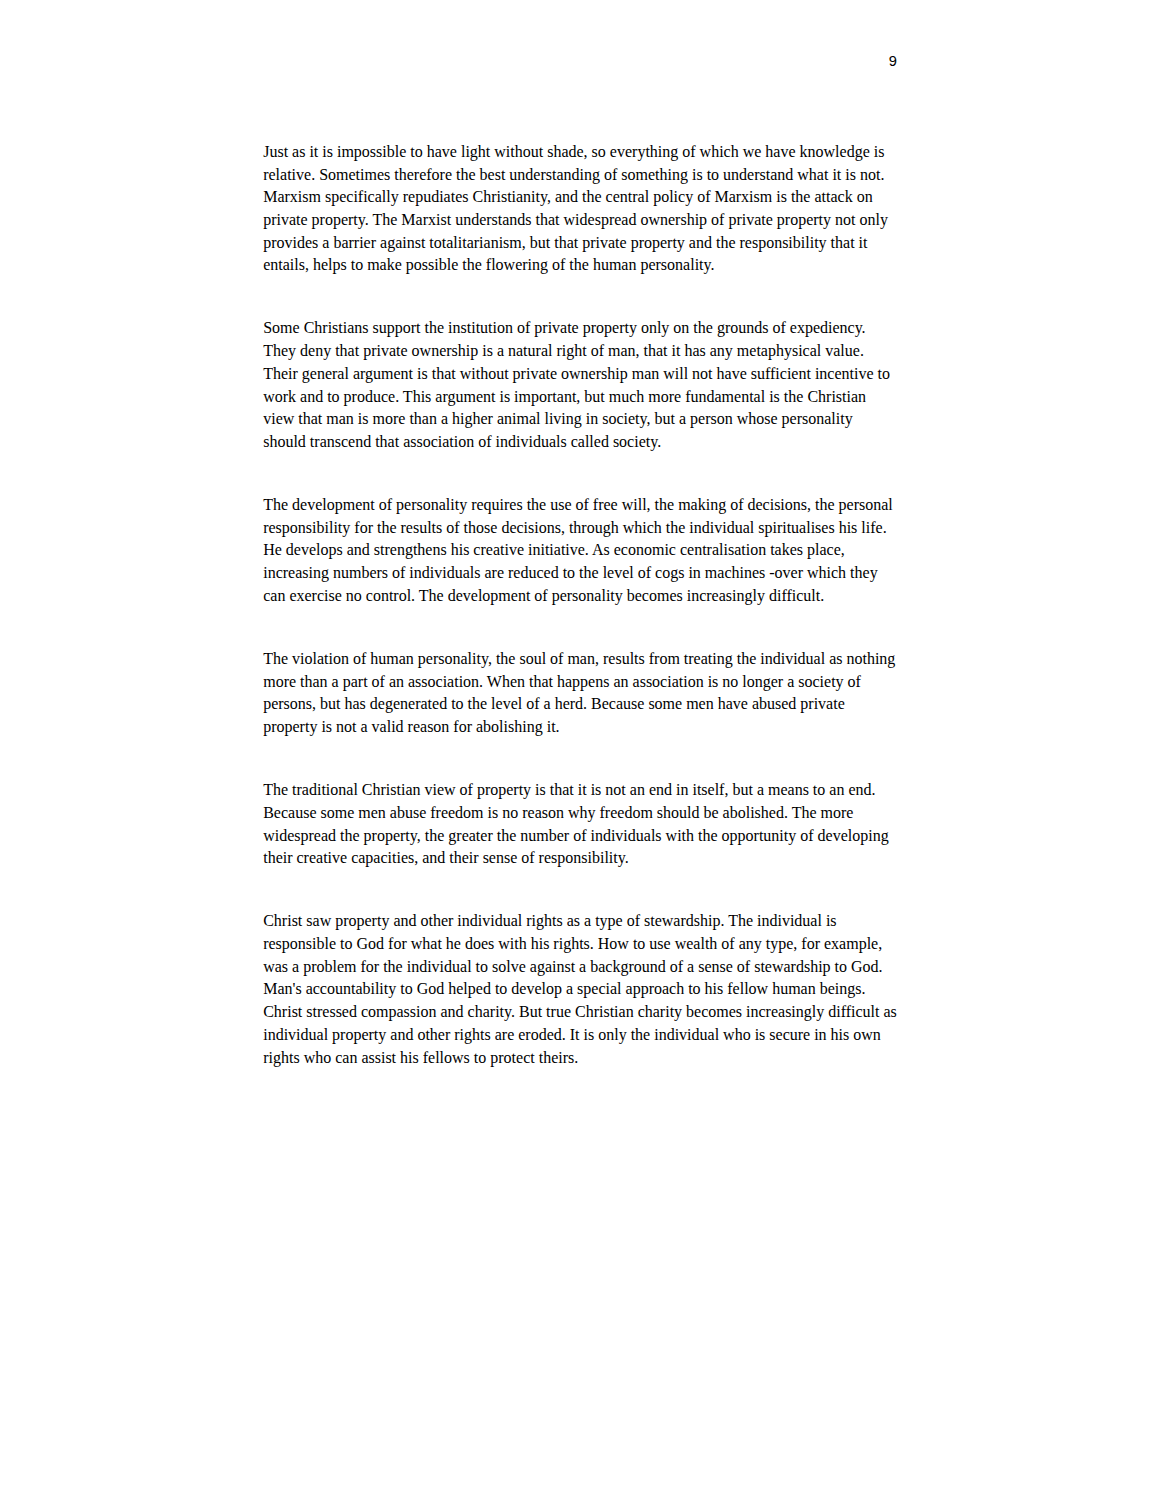9
Just as it is impossible to have light without shade, so everything of which we have knowledge is relative. Sometimes therefore the best understanding of something is to understand what it is not. Marxism specifically repudiates Christianity, and the central policy of Marxism is the attack on private property. The Marxist understands that widespread ownership of private property not only provides a barrier against totalitarianism, but that private property and the responsibility that it entails, helps to make possible the flowering of the human personality.
Some Christians support the institution of private property only on the grounds of expediency. They deny that private ownership is a natural right of man, that it has any metaphysical value. Their general argument is that without private ownership man will not have sufficient incentive to work and to produce. This argument is important, but much more fundamental is the Christian view that man is more than a higher animal living in society, but a person whose personality should transcend that association of individuals called society.
The development of personality requires the use of free will, the making of decisions, the personal responsibility for the results of those decisions, through which the individual spiritualises his life. He develops and strengthens his creative initiative. As economic centralisation takes place, increasing numbers of individuals are reduced to the level of cogs in machines -over which they can exercise no control. The development of personality becomes increasingly difficult.
The violation of human personality, the soul of man, results from treating the individual as nothing more than a part of an association. When that happens an association is no longer a society of persons, but has degenerated to the level of a herd. Because some men have abused private property is not a valid reason for abolishing it.
The traditional Christian view of property is that it is not an end in itself, but a means to an end. Because some men abuse freedom is no reason why freedom should be abolished. The more widespread the property, the greater the number of individuals with the opportunity of developing their creative capacities, and their sense of responsibility.
Christ saw property and other individual rights as a type of stewardship. The individual is responsible to God for what he does with his rights. How to use wealth of any type, for example, was a problem for the individual to solve against a background of a sense of stewardship to God. Man's accountability to God helped to develop a special approach to his fellow human beings. Christ stressed compassion and charity. But true Christian charity becomes increasingly difficult as individual property and other rights are eroded. It is only the individual who is secure in his own rights who can assist his fellows to protect theirs.